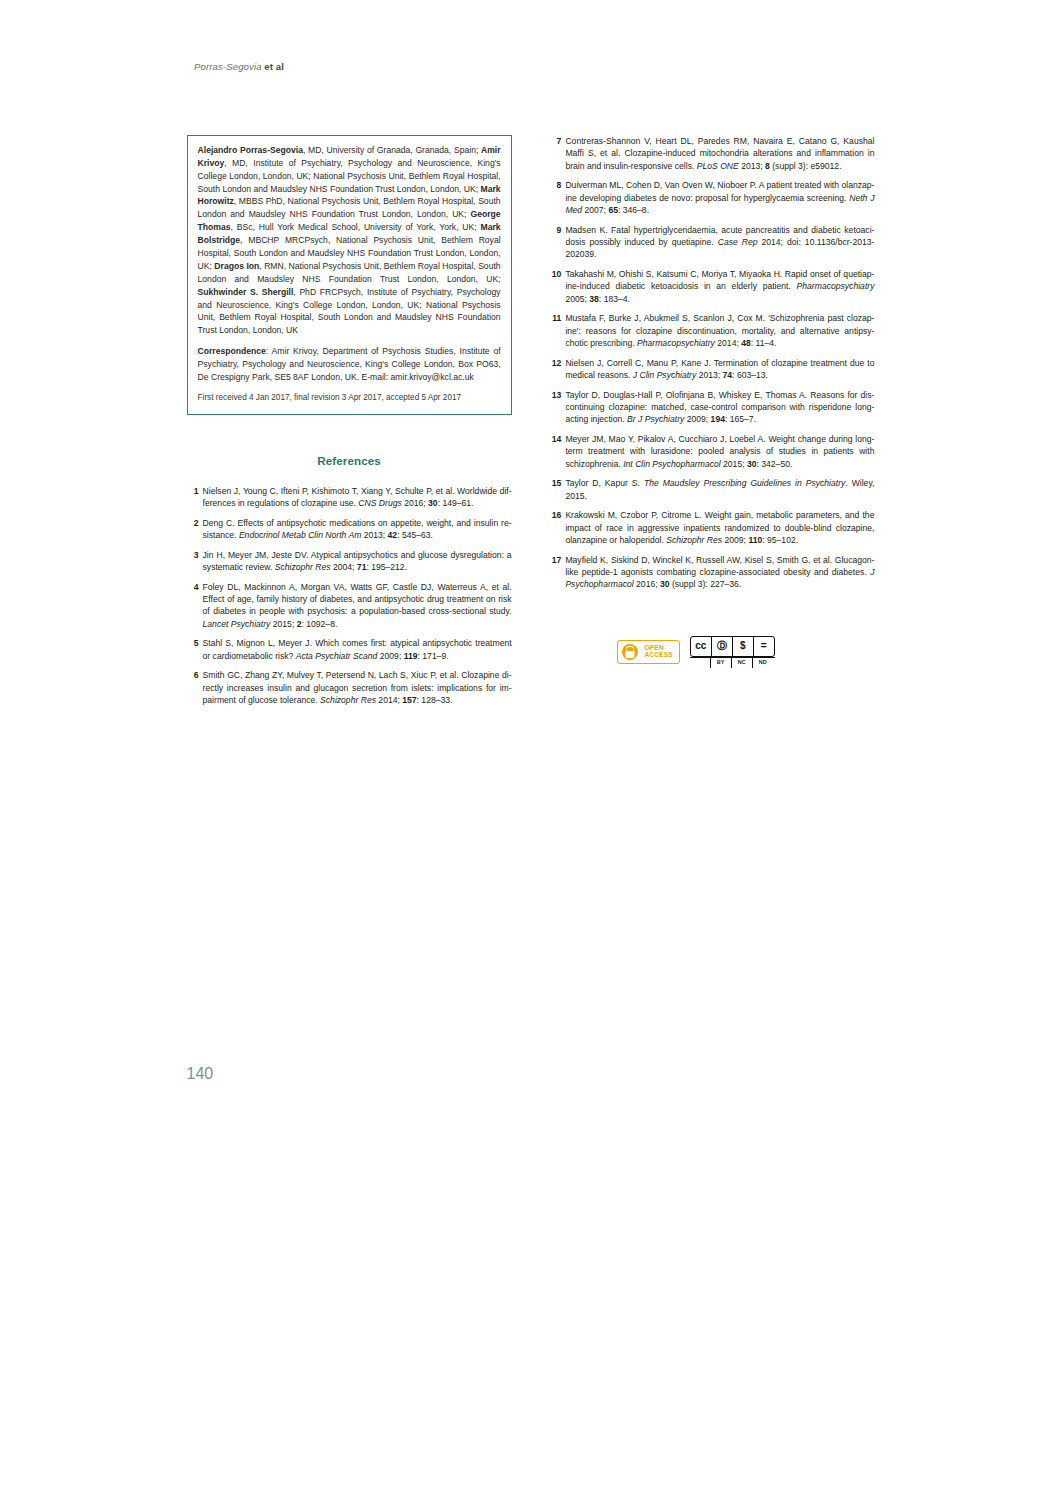Porras-Segovia et al
Alejandro Porras-Segovia, MD, University of Granada, Granada, Spain; Amir Krivoy, MD, Institute of Psychiatry, Psychology and Neuroscience, King's College London, London, UK; National Psychosis Unit, Bethlem Royal Hospital, South London and Maudsley NHS Foundation Trust London, London, UK; Mark Horowitz, MBBS PhD, National Psychosis Unit, Bethlem Royal Hospital, South London and Maudsley NHS Foundation Trust London, London, UK; George Thomas, BSc, Hull York Medical School, University of York, York, UK; Mark Bolstridge, MBCHP MRCPsych, National Psychosis Unit, Bethlem Royal Hospital, South London and Maudsley NHS Foundation Trust London, London, UK; Dragos Ion, RMN, National Psychosis Unit, Bethlem Royal Hospital, South London and Maudsley NHS Foundation Trust London, London, UK; Sukhwinder S. Shergill, PhD FRCPsych, Institute of Psychiatry, Psychology and Neuroscience, King's College London, London, UK; National Psychosis Unit, Bethlem Royal Hospital, South London and Maudsley NHS Foundation Trust London, London, UK
Correspondence: Amir Krivoy, Department of Psychosis Studies, Institute of Psychiatry, Psychology and Neuroscience, King's College London, Box PO63, De Crespigny Park, SE5 8AF London, UK. E-mail: amir.krivoy@kcl.ac.uk
First received 4 Jan 2017, final revision 3 Apr 2017, accepted 5 Apr 2017
References
Nielsen J, Young C, Ifteni P, Kishimoto T, Xiang Y, Schulte P, et al. Worldwide differences in regulations of clozapine use. CNS Drugs 2016; 30: 149–61.
Deng C. Effects of antipsychotic medications on appetite, weight, and insulin resistance. Endocrinol Metab Clin North Am 2013; 42: 545–63.
Jin H, Meyer JM, Jeste DV. Atypical antipsychotics and glucose dysregulation: a systematic review. Schizophr Res 2004; 71: 195–212.
Foley DL, Mackinnon A, Morgan VA, Watts GF, Castle DJ, Waterreus A, et al. Effect of age, family history of diabetes, and antipsychotic drug treatment on risk of diabetes in people with psychosis: a population-based cross-sectional study. Lancet Psychiatry 2015; 2: 1092–8.
Stahl S, Mignon L, Meyer J. Which comes first: atypical antipsychotic treatment or cardiometabolic risk? Acta Psychiatr Scand 2009; 119: 171–9.
Smith GC, Zhang ZY, Mulvey T, Petersend N, Lach S, Xiuc P, et al. Clozapine directly increases insulin and glucagon secretion from islets: implications for impairment of glucose tolerance. Schizophr Res 2014; 157: 128–33.
Contreras-Shannon V, Heart DL, Paredes RM, Navaira E, Catano G, Kaushal Maffi S, et al. Clozapine-induced mitochondria alterations and inflammation in brain and insulin-responsive cells. PLoS ONE 2013; 8 (suppl 3): e59012.
Duiverman ML, Cohen D, Van Oven W, Nioboer P. A patient treated with olanzapine developing diabetes de novo: proposal for hyperglycaemia screening. Neth J Med 2007; 65: 346–8.
Madsen K. Fatal hypertriglyceridaemia, acute pancreatitis and diabetic ketoacidosis possibly induced by quetiapine. Case Rep 2014; doi: 10.1136/bcr-2013-202039.
Takahashi M, Ohishi S, Katsumi C, Moriya T, Miyaoka H. Rapid onset of quetiapine-induced diabetic ketoacidosis in an elderly patient. Pharmacopsychiatry 2005; 38: 183–4.
Mustafa F, Burke J, Abukmeil S, Scanlon J, Cox M. 'Schizophrenia past clozapine': reasons for clozapine discontinuation, mortality, and alternative antipsychotic prescribing. Pharmacopsychiatry 2014; 48: 11–4.
Nielsen J, Correll C, Manu P, Kane J. Termination of clozapine treatment due to medical reasons. J Clin Psychiatry 2013; 74: 603–13.
Taylor D, Douglas-Hall P, Olofinjana B, Whiskey E, Thomas A. Reasons for discontinuing clozapine: matched, case-control comparison with risperidone long-acting injection. Br J Psychiatry 2009; 194: 165–7.
Meyer JM, Mao Y, Pikalov A, Cucchiaro J, Loebel A. Weight change during long-term treatment with lurasidone: pooled analysis of studies in patients with schizophrenia. Int Clin Psychopharmacol 2015; 30: 342–50.
Taylor D, Kapur S. The Maudsley Prescribing Guidelines in Psychiatry. Wiley, 2015.
Krakowski M, Czobor P, Citrome L. Weight gain, metabolic parameters, and the impact of race in aggressive inpatients randomized to double-blind clozapine, olanzapine or haloperidol. Schizophr Res 2009; 110: 95–102.
Mayfield K, Siskind D, Winckel K, Russell AW, Kisel S, Smith G, et al. Glucagon-like peptide-1 agonists combating clozapine-associated obesity and diabetes. J Psychopharmacol 2016; 30 (suppl 3): 227–36.
OPEN
ACCESS
cc
Ⓓ
$
=
BY NC ND
140